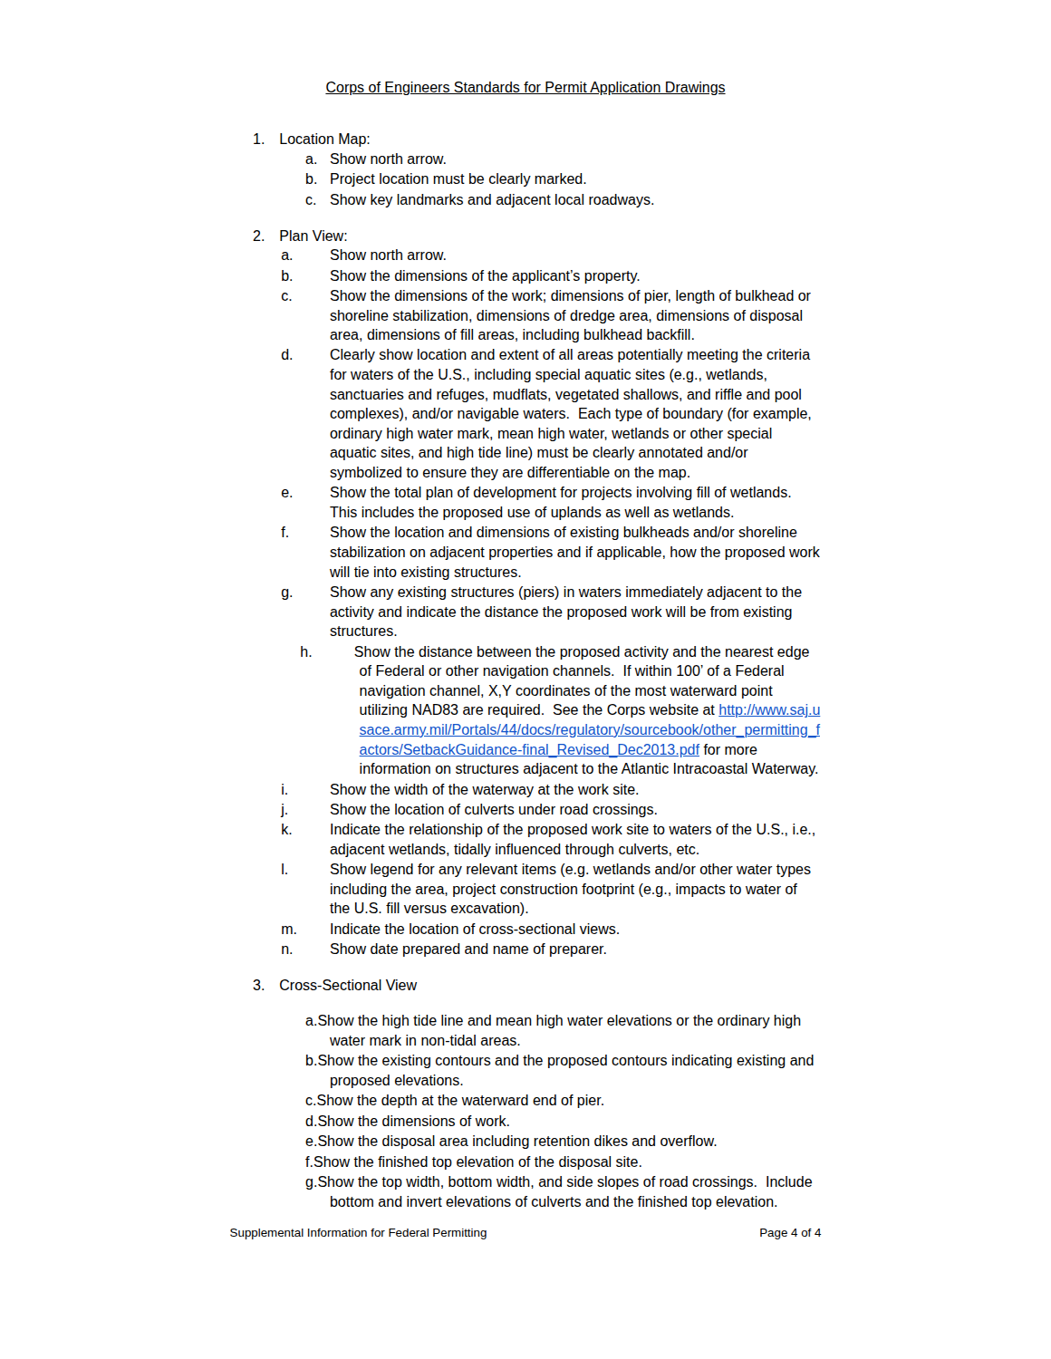Corps of Engineers Standards for Permit Application Drawings
Location Map:
a. Show north arrow. b. Project location must be clearly marked. c. Show key landmarks and adjacent local roadways.
Plan View:
a. Show north arrow. b. Show the dimensions of the applicant’s property. c. Show the dimensions of the work; dimensions of pier, length of bulkhead or shoreline stabilization, dimensions of dredge area, dimensions of disposal area, dimensions of fill areas, including bulkhead backfill. d. Clearly show location and extent of all areas potentially meeting the criteria for waters of the U.S., including special aquatic sites (e.g., wetlands, sanctuaries and refuges, mudflats, vegetated shallows, and riffle and pool complexes), and/or navigable waters. Each type of boundary (for example, ordinary high water mark, mean high water, wetlands or other special aquatic sites, and high tide line) must be clearly annotated and/or symbolized to ensure they are differentiable on the map. e. Show the total plan of development for projects involving fill of wetlands. This includes the proposed use of uplands as well as wetlands. f. Show the location and dimensions of existing bulkheads and/or shoreline stabilization on adjacent properties and if applicable, how the proposed work will tie into existing structures. g. Show any existing structures (piers) in waters immediately adjacent to the activity and indicate the distance the proposed work will be from existing structures. h. Show the distance between the proposed activity and the nearest edge of Federal or other navigation channels. If within 100’ of a Federal navigation channel, X,Y coordinates of the most waterward point utilizing NAD83 are required. See the Corps website at http://www.saj.usace.army.mil/Portals/44/docs/regulatory/sourcebook/other_permitting_factors/SetbackGuidance-final_Revised_Dec2013.pdf for more information on structures adjacent to the Atlantic Intracoastal Waterway. i. Show the width of the waterway at the work site. j. Show the location of culverts under road crossings. k. Indicate the relationship of the proposed work site to waters of the U.S., i.e., adjacent wetlands, tidally influenced through culverts, etc. l. Show legend for any relevant items (e.g. wetlands and/or other water types including the area, project construction footprint (e.g., impacts to water of the U.S. fill versus excavation). m. Indicate the location of cross-sectional views. n. Show date prepared and name of preparer.
Cross-Sectional View
a. Show the high tide line and mean high water elevations or the ordinary high water mark in non-tidal areas. b. Show the existing contours and the proposed contours indicating existing and proposed elevations. c. Show the depth at the waterward end of pier. d. Show the dimensions of work. e. Show the disposal area including retention dikes and overflow. f. Show the finished top elevation of the disposal site. g. Show the top width, bottom width, and side slopes of road crossings. Include bottom and invert elevations of culverts and the finished top elevation.
Supplemental Information for Federal Permitting Page 4 of 4